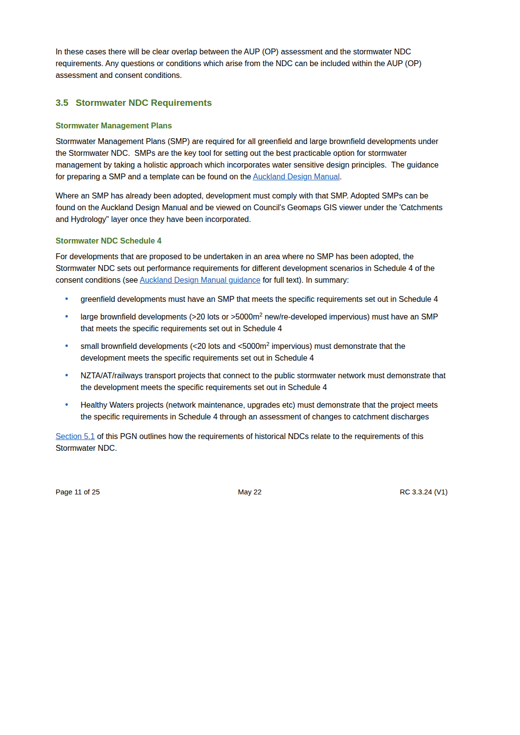In these cases there will be clear overlap between the AUP (OP) assessment and the stormwater NDC requirements. Any questions or conditions which arise from the NDC can be included within the AUP (OP) assessment and consent conditions.
3.5 Stormwater NDC Requirements
Stormwater Management Plans
Stormwater Management Plans (SMP) are required for all greenfield and large brownfield developments under the Stormwater NDC. SMPs are the key tool for setting out the best practicable option for stormwater management by taking a holistic approach which incorporates water sensitive design principles. The guidance for preparing a SMP and a template can be found on the Auckland Design Manual.
Where an SMP has already been adopted, development must comply with that SMP. Adopted SMPs can be found on the Auckland Design Manual and be viewed on Council's Geomaps GIS viewer under the 'Catchments and Hydrology" layer once they have been incorporated.
Stormwater NDC Schedule 4
For developments that are proposed to be undertaken in an area where no SMP has been adopted, the Stormwater NDC sets out performance requirements for different development scenarios in Schedule 4 of the consent conditions (see Auckland Design Manual guidance for full text). In summary:
greenfield developments must have an SMP that meets the specific requirements set out in Schedule 4
large brownfield developments (>20 lots or >5000m2 new/re-developed impervious) must have an SMP that meets the specific requirements set out in Schedule 4
small brownfield developments (<20 lots and <5000m2 impervious) must demonstrate that the development meets the specific requirements set out in Schedule 4
NZTA/AT/railways transport projects that connect to the public stormwater network must demonstrate that the development meets the specific requirements set out in Schedule 4
Healthy Waters projects (network maintenance, upgrades etc) must demonstrate that the project meets the specific requirements in Schedule 4 through an assessment of changes to catchment discharges
Section 5.1 of this PGN outlines how the requirements of historical NDCs relate to the requirements of this Stormwater NDC.
Page 11 of 25 May 22 RC 3.3.24 (V1)